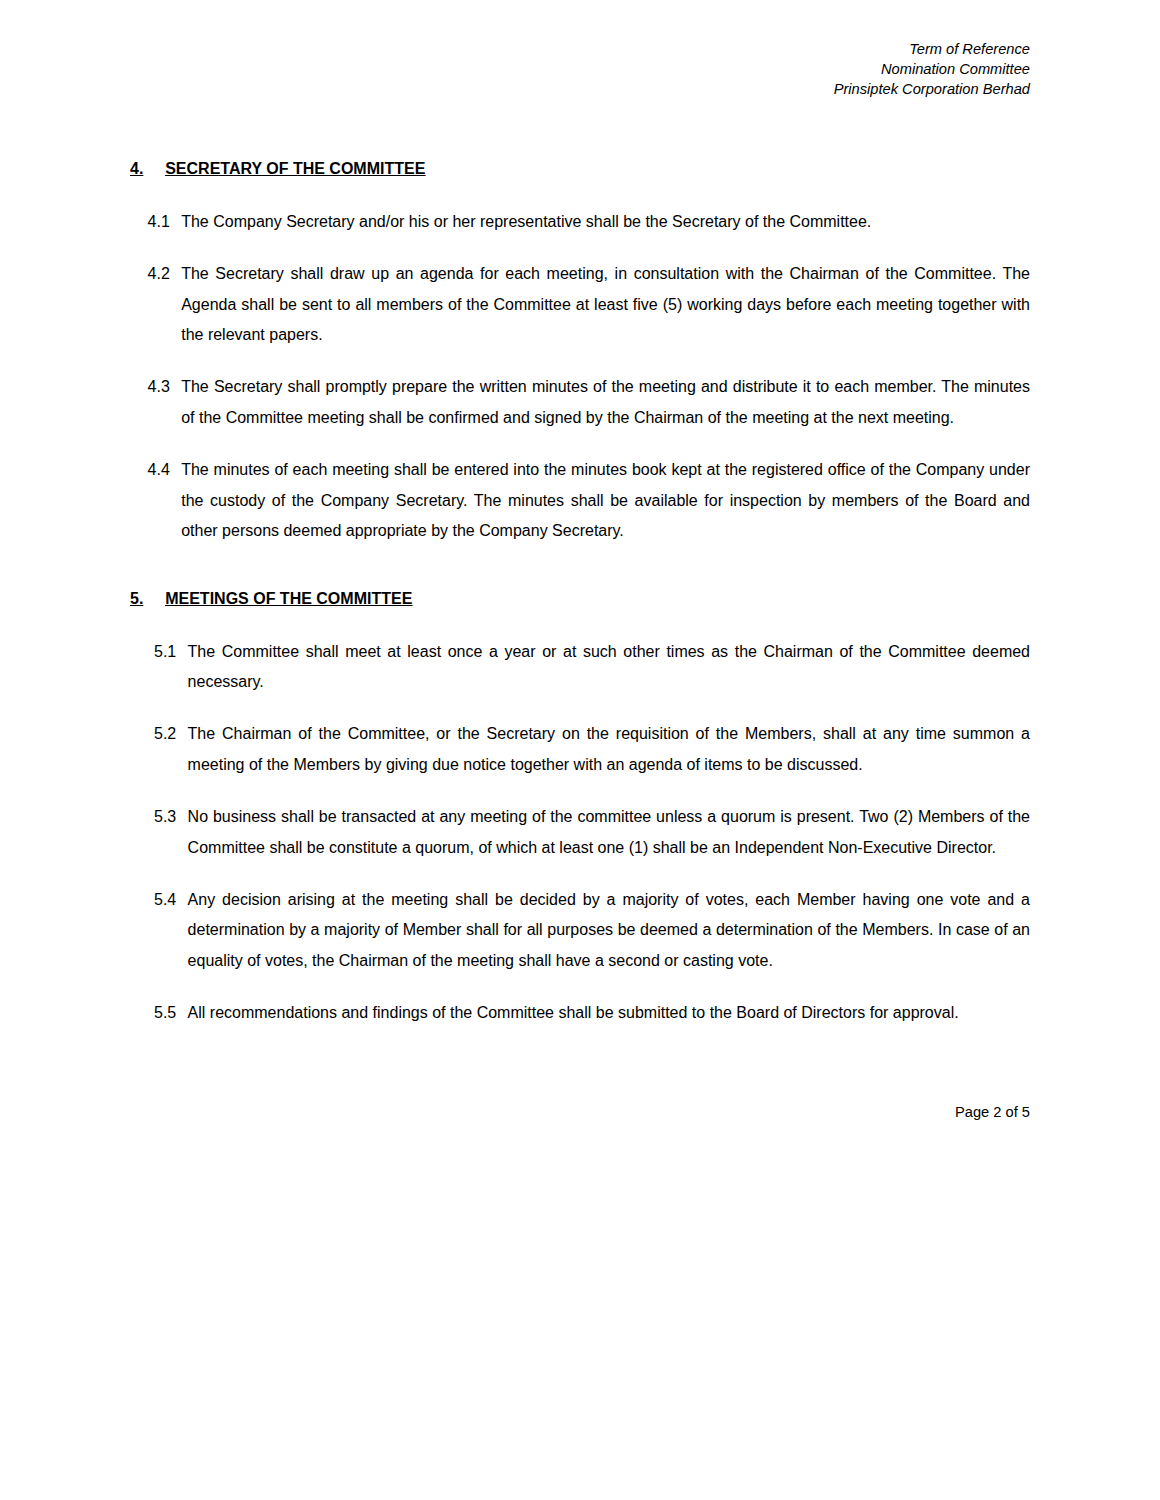Term of Reference
Nomination Committee
Prinsiptek Corporation Berhad
4. SECRETARY OF THE COMMITTEE
4.1 The Company Secretary and/or his or her representative shall be the Secretary of the Committee.
4.2 The Secretary shall draw up an agenda for each meeting, in consultation with the Chairman of the Committee. The Agenda shall be sent to all members of the Committee at least five (5) working days before each meeting together with the relevant papers.
4.3 The Secretary shall promptly prepare the written minutes of the meeting and distribute it to each member. The minutes of the Committee meeting shall be confirmed and signed by the Chairman of the meeting at the next meeting.
4.4 The minutes of each meeting shall be entered into the minutes book kept at the registered office of the Company under the custody of the Company Secretary. The minutes shall be available for inspection by members of the Board and other persons deemed appropriate by the Company Secretary.
5. MEETINGS OF THE COMMITTEE
5.1 The Committee shall meet at least once a year or at such other times as the Chairman of the Committee deemed necessary.
5.2 The Chairman of the Committee, or the Secretary on the requisition of the Members, shall at any time summon a meeting of the Members by giving due notice together with an agenda of items to be discussed.
5.3 No business shall be transacted at any meeting of the committee unless a quorum is present. Two (2) Members of the Committee shall be constitute a quorum, of which at least one (1) shall be an Independent Non-Executive Director.
5.4 Any decision arising at the meeting shall be decided by a majority of votes, each Member having one vote and a determination by a majority of Member shall for all purposes be deemed a determination of the Members. In case of an equality of votes, the Chairman of the meeting shall have a second or casting vote.
5.5 All recommendations and findings of the Committee shall be submitted to the Board of Directors for approval.
Page 2 of 5